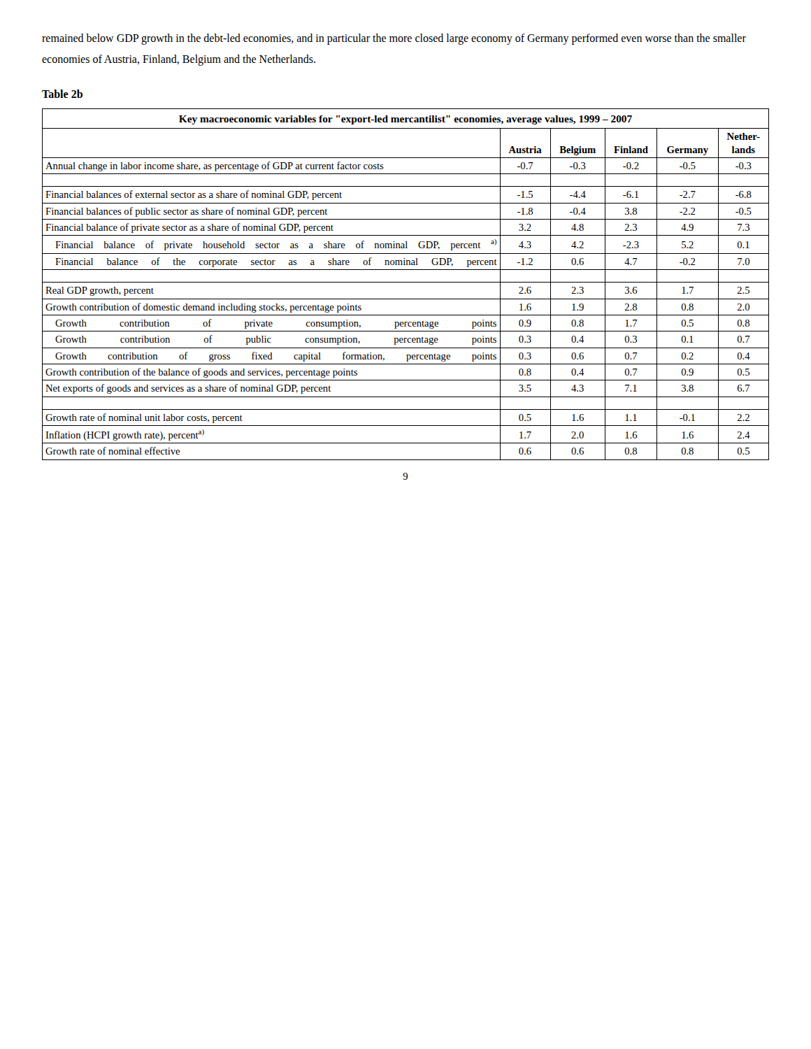remained below GDP growth in the debt-led economies, and in particular the more closed large economy of Germany performed even worse than the smaller economies of Austria, Finland, Belgium and the Netherlands.
Table 2b
Key macroeconomic variables for "export-led mercantilist" economies, average values, 1999 – 2007
| | Austria | Belgium | Finland | Germany | Nether- lands |
| --- | --- | --- | --- | --- | --- |
| Annual change in labor income share, as percentage of GDP at current factor costs | -0.7 | -0.3 | -0.2 | -0.5 | -0.3 |
| Financial balances of external sector as a share of nominal GDP, percent | -1.5 | -4.4 | -6.1 | -2.7 | -6.8 |
| Financial balances of public sector as share of nominal GDP, percent | -1.8 | -0.4 | 3.8 | -2.2 | -0.5 |
| Financial balance of private sector as a share of nominal GDP, percent | 3.2 | 4.8 | 2.3 | 4.9 | 7.3 |
| Financial balance of private household sector as a share of nominal GDP, percent a) | 4.3 | 4.2 | -2.3 | 5.2 | 0.1 |
| Financial balance of the corporate sector as a share of nominal GDP, percent | -1.2 | 0.6 | 4.7 | -0.2 | 7.0 |
| Real GDP growth, percent | 2.6 | 2.3 | 3.6 | 1.7 | 2.5 |
| Growth contribution of domestic demand including stocks, percentage points | 1.6 | 1.9 | 2.8 | 0.8 | 2.0 |
| Growth contribution of private consumption, percentage points | 0.9 | 0.8 | 1.7 | 0.5 | 0.8 |
| Growth contribution of public consumption, percentage points | 0.3 | 0.4 | 0.3 | 0.1 | 0.7 |
| Growth contribution of gross fixed capital formation, percentage points | 0.3 | 0.6 | 0.7 | 0.2 | 0.4 |
| Growth contribution of the balance of goods and services, percentage points | 0.8 | 0.4 | 0.7 | 0.9 | 0.5 |
| Net exports of goods and services as a share of nominal GDP, percent | 3.5 | 4.3 | 7.1 | 3.8 | 6.7 |
| Growth rate of nominal unit labor costs, percent | 0.5 | 1.6 | 1.1 | -0.1 | 2.2 |
| Inflation (HCPI growth rate), percent a) | 1.7 | 2.0 | 1.6 | 1.6 | 2.4 |
| Growth rate of nominal effective | 0.6 | 0.6 | 0.8 | 0.8 | 0.5 |
9